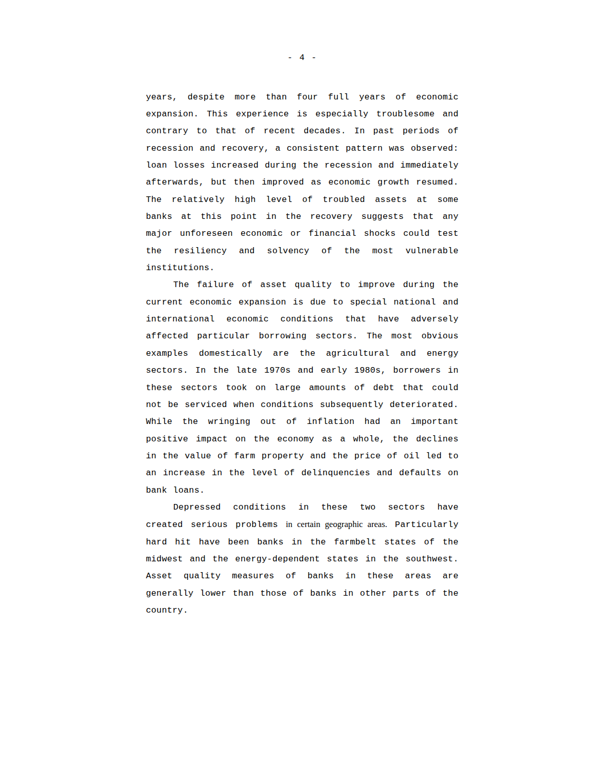- 4 -
years, despite more than four full years of economic expansion. This experience is especially troublesome and contrary to that of recent decades. In past periods of recession and recovery, a consistent pattern was observed: loan losses increased during the recession and immediately afterwards, but then improved as economic growth resumed. The relatively high level of troubled assets at some banks at this point in the recovery suggests that any major unforeseen economic or financial shocks could test the resiliency and solvency of the most vulnerable institutions.
The failure of asset quality to improve during the current economic expansion is due to special national and international economic conditions that have adversely affected particular borrowing sectors. The most obvious examples domestically are the agricultural and energy sectors. In the late 1970s and early 1980s, borrowers in these sectors took on large amounts of debt that could not be serviced when conditions subsequently deteriorated. While the wringing out of inflation had an important positive impact on the economy as a whole, the declines in the value of farm property and the price of oil led to an increase in the level of delinquencies and defaults on bank loans.
Depressed conditions in these two sectors have created serious problems in certain geographic areas. Particularly hard hit have been banks in the farmbelt states of the midwest and the energy-dependent states in the southwest. Asset quality measures of banks in these areas are generally lower than those of banks in other parts of the country.